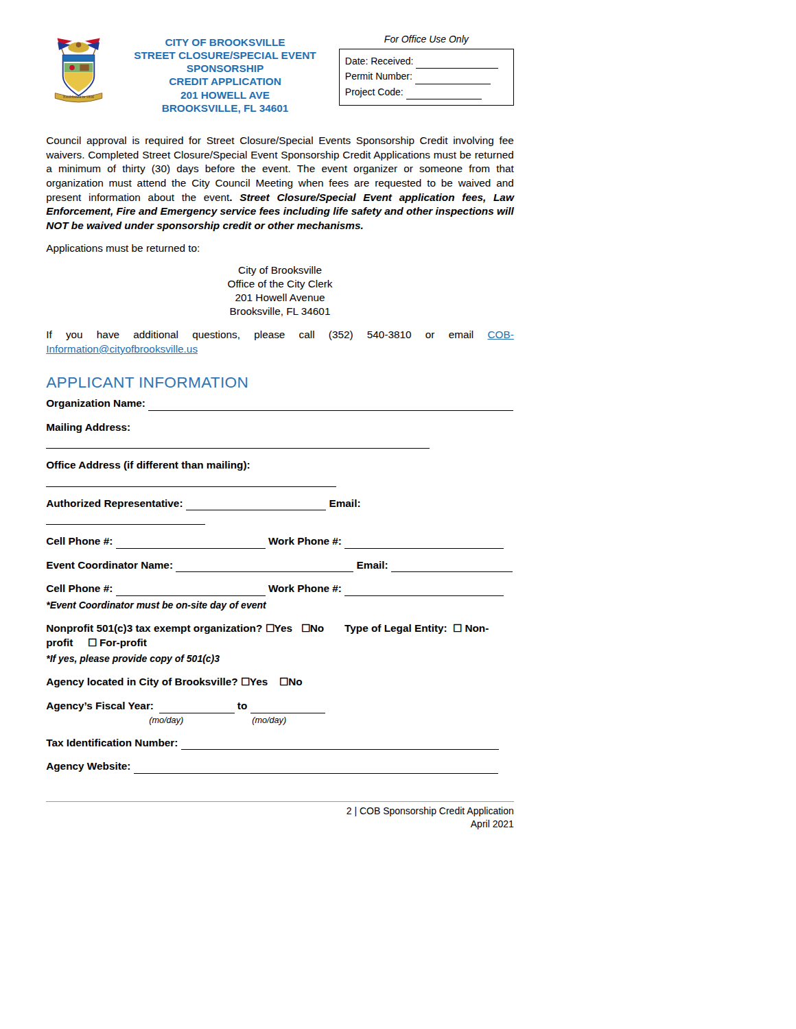Established in 1856
CITY OF BROOKSVILLE STREET CLOSURE/SPECIAL EVENT SPONSORSHIP CREDIT APPLICATION 201 HOWELL AVE BROOKSVILLE, FL 34601
For Office Use Only
Date: Received:
Permit Number:
Project Code:
Council approval is required for Street Closure/Special Events Sponsorship Credit involving fee waivers. Completed Street Closure/Special Event Sponsorship Credit Applications must be returned a minimum of thirty (30) days before the event. The event organizer or someone from that organization must attend the City Council Meeting when fees are requested to be waived and present information about the event. Street Closure/Special Event application fees, Law Enforcement, Fire and Emergency service fees including life safety and other inspections will NOT be waived under sponsorship credit or other mechanisms.
Applications must be returned to:
City of Brooksville
Office of the City Clerk
201 Howell Avenue
Brooksville, FL 34601
If you have additional questions, please call (352) 540-3810 or email COB-Information@cityofbrooksville.us
APPLICANT INFORMATION
Organization Name:
Mailing Address:
Office Address (if different than mailing):
Authorized Representative: Email:
Cell Phone #: Work Phone #:
Event Coordinator Name: Email:
Cell Phone #: Work Phone #:
*Event Coordinator must be on-site day of event
Nonprofit 501(c)3 tax exempt organization? ☐Yes ☐No Type of Legal Entity: ☐ Non-profit ☐ For-profit
*If yes, please provide copy of 501(c)3
Agency located in City of Brooksville? ☐Yes ☐No
Agency’s Fiscal Year: to
(mo/day)(mo/day)
Tax Identification Number:
Agency Website:
2 | COB Sponsorship Credit Application
April 2021